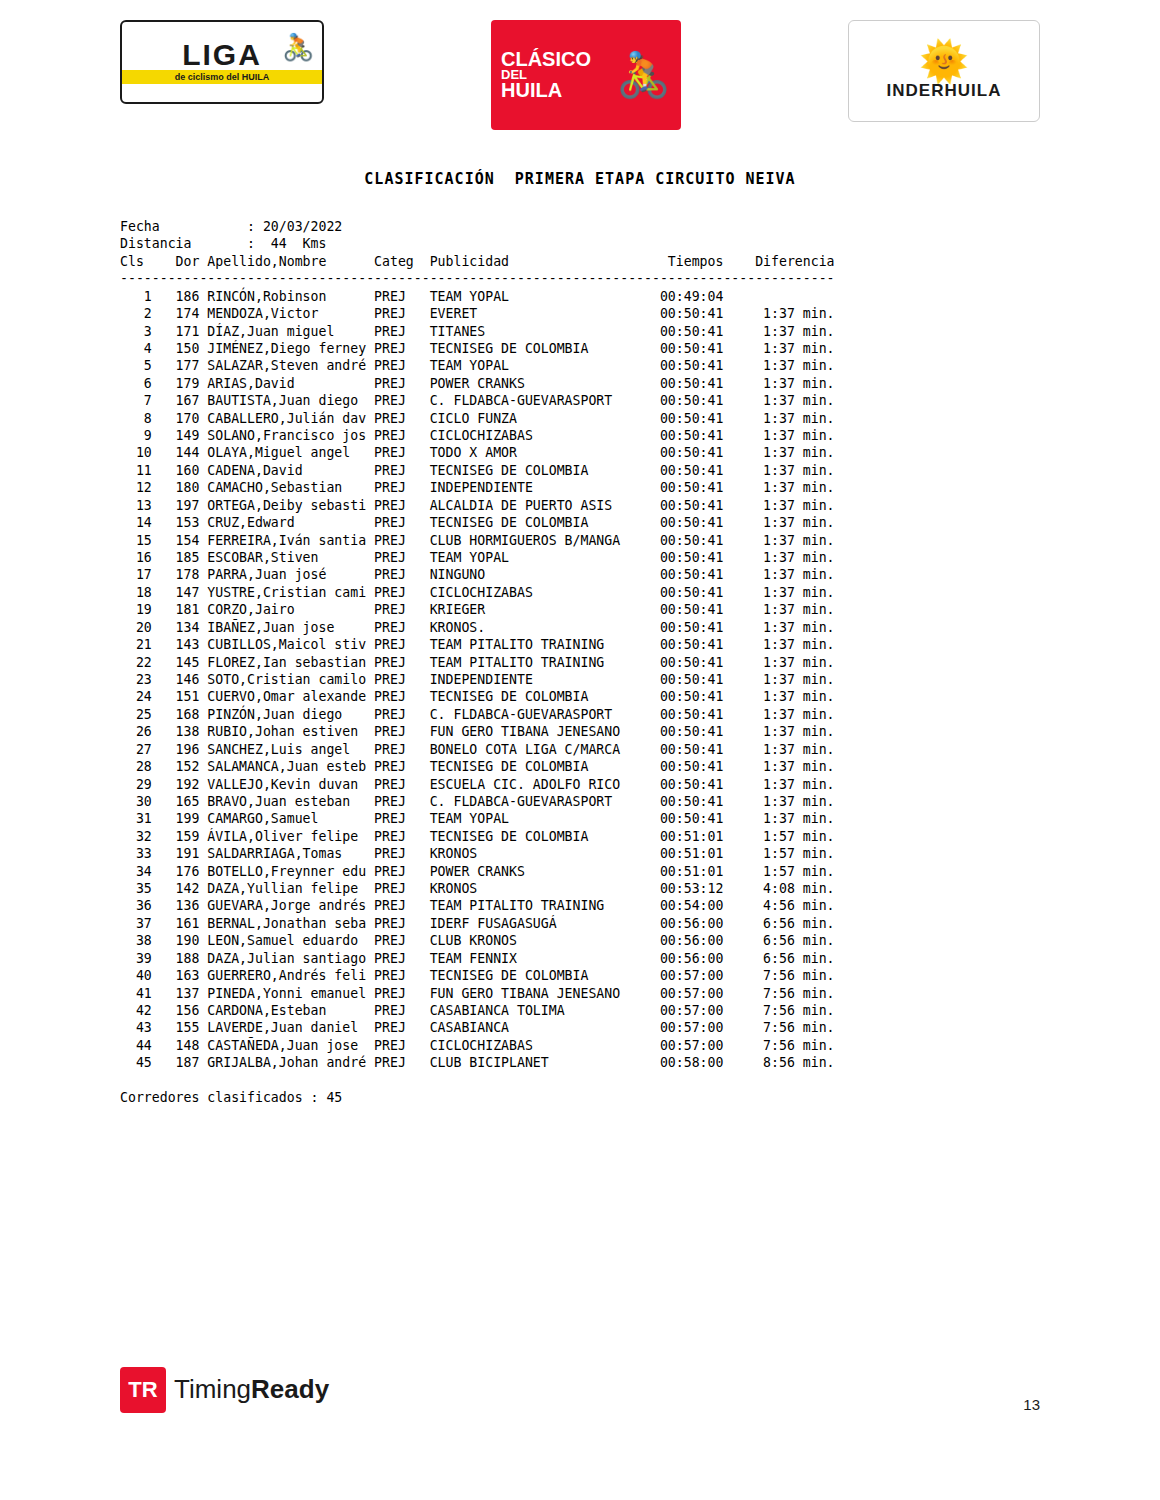🚴 LIGA de ciclismo del HUILA
CLÁSICO DEL HUILA
🚴
🌞
INDERHUILA
CLASIFICACIÓN PRIMERA ETAPA CIRCUITO NEIVA
Fecha           : 20/03/2022
Distancia       :  44  Kms
Cls    Dor Apellido,Nombre      Categ  Publicidad                    Tiempos    Diferencia
------------------------------------------------------------------------------------------
   1   186 RINCÓN,Robinson      PREJ   TEAM YOPAL                   00:49:04
   2   174 MENDOZA,Victor       PREJ   EVERET                       00:50:41     1:37 min.
   3   171 DÍAZ,Juan miguel     PREJ   TITANES                      00:50:41     1:37 min.
   4   150 JIMÉNEZ,Diego ferney PREJ   TECNISEG DE COLOMBIA         00:50:41     1:37 min.
   5   177 SALAZAR,Steven andré PREJ   TEAM YOPAL                   00:50:41     1:37 min.
   6   179 ARIAS,David          PREJ   POWER CRANKS                 00:50:41     1:37 min.
   7   167 BAUTISTA,Juan diego  PREJ   C. FLDABCA-GUEVARASPORT      00:50:41     1:37 min.
   8   170 CABALLERO,Julián dav PREJ   CICLO FUNZA                  00:50:41     1:37 min.
   9   149 SOLANO,Francisco jos PREJ   CICLOCHIZABAS                00:50:41     1:37 min.
  10   144 OLAYA,Miguel angel   PREJ   TODO X AMOR                  00:50:41     1:37 min.
  11   160 CADENA,David         PREJ   TECNISEG DE COLOMBIA         00:50:41     1:37 min.
  12   180 CAMACHO,Sebastian    PREJ   INDEPENDIENTE                00:50:41     1:37 min.
  13   197 ORTEGA,Deiby sebasti PREJ   ALCALDIA DE PUERTO ASIS      00:50:41     1:37 min.
  14   153 CRUZ,Edward          PREJ   TECNISEG DE COLOMBIA         00:50:41     1:37 min.
  15   154 FERREIRA,Iván santia PREJ   CLUB HORMIGUEROS B/MANGA     00:50:41     1:37 min.
  16   185 ESCOBAR,Stiven       PREJ   TEAM YOPAL                   00:50:41     1:37 min.
  17   178 PARRA,Juan josé      PREJ   NINGUNO                      00:50:41     1:37 min.
  18   147 YUSTRE,Cristian cami PREJ   CICLOCHIZABAS                00:50:41     1:37 min.
  19   181 CORZO,Jairo          PREJ   KRIEGER                      00:50:41     1:37 min.
  20   134 IBAÑEZ,Juan jose     PREJ   KRONOS.                      00:50:41     1:37 min.
  21   143 CUBILLOS,Maicol stiv PREJ   TEAM PITALITO TRAINING       00:50:41     1:37 min.
  22   145 FLOREZ,Ian sebastian PREJ   TEAM PITALITO TRAINING       00:50:41     1:37 min.
  23   146 SOTO,Cristian camilo PREJ   INDEPENDIENTE                00:50:41     1:37 min.
  24   151 CUERVO,Omar alexande PREJ   TECNISEG DE COLOMBIA         00:50:41     1:37 min.
  25   168 PINZÓN,Juan diego    PREJ   C. FLDABCA-GUEVARASPORT      00:50:41     1:37 min.
  26   138 RUBIO,Johan estiven  PREJ   FUN GERO TIBANA JENESANO     00:50:41     1:37 min.
  27   196 SANCHEZ,Luis angel   PREJ   BONELO COTA LIGA C/MARCA     00:50:41     1:37 min.
  28   152 SALAMANCA,Juan esteb PREJ   TECNISEG DE COLOMBIA         00:50:41     1:37 min.
  29   192 VALLEJO,Kevin duvan  PREJ   ESCUELA CIC. ADOLFO RICO     00:50:41     1:37 min.
  30   165 BRAVO,Juan esteban   PREJ   C. FLDABCA-GUEVARASPORT      00:50:41     1:37 min.
  31   199 CAMARGO,Samuel       PREJ   TEAM YOPAL                   00:50:41     1:37 min.
  32   159 ÁVILA,Oliver felipe  PREJ   TECNISEG DE COLOMBIA         00:51:01     1:57 min.
  33   191 SALDARRIAGA,Tomas    PREJ   KRONOS                       00:51:01     1:57 min.
  34   176 BOTELLO,Freynner edu PREJ   POWER CRANKS                 00:51:01     1:57 min.
  35   142 DAZA,Yullian felipe  PREJ   KRONOS                       00:53:12     4:08 min.
  36   136 GUEVARA,Jorge andrés PREJ   TEAM PITALITO TRAINING       00:54:00     4:56 min.
  37   161 BERNAL,Jonathan seba PREJ   IDERF FUSAGASUGÁ             00:56:00     6:56 min.
  38   190 LEON,Samuel eduardo  PREJ   CLUB KRONOS                  00:56:00     6:56 min.
  39   188 DAZA,Julian santiago PREJ   TEAM FENNIX                  00:56:00     6:56 min.
  40   163 GUERRERO,Andrés feli PREJ   TECNISEG DE COLOMBIA         00:57:00     7:56 min.
  41   137 PINEDA,Yonni emanuel PREJ   FUN GERO TIBANA JENESANO     00:57:00     7:56 min.
  42   156 CARDONA,Esteban      PREJ   CASABIANCA TOLIMA            00:57:00     7:56 min.
  43   155 LAVERDE,Juan daniel  PREJ   CASABIANCA                   00:57:00     7:56 min.
  44   148 CASTAÑEDA,Juan jose  PREJ   CICLOCHIZABAS                00:57:00     7:56 min.
  45   187 GRIJALBA,Johan andré PREJ   CLUB BICIPLANET              00:58:00     8:56 min.

Corredores clasificados : 45
TR
TimingReady
13